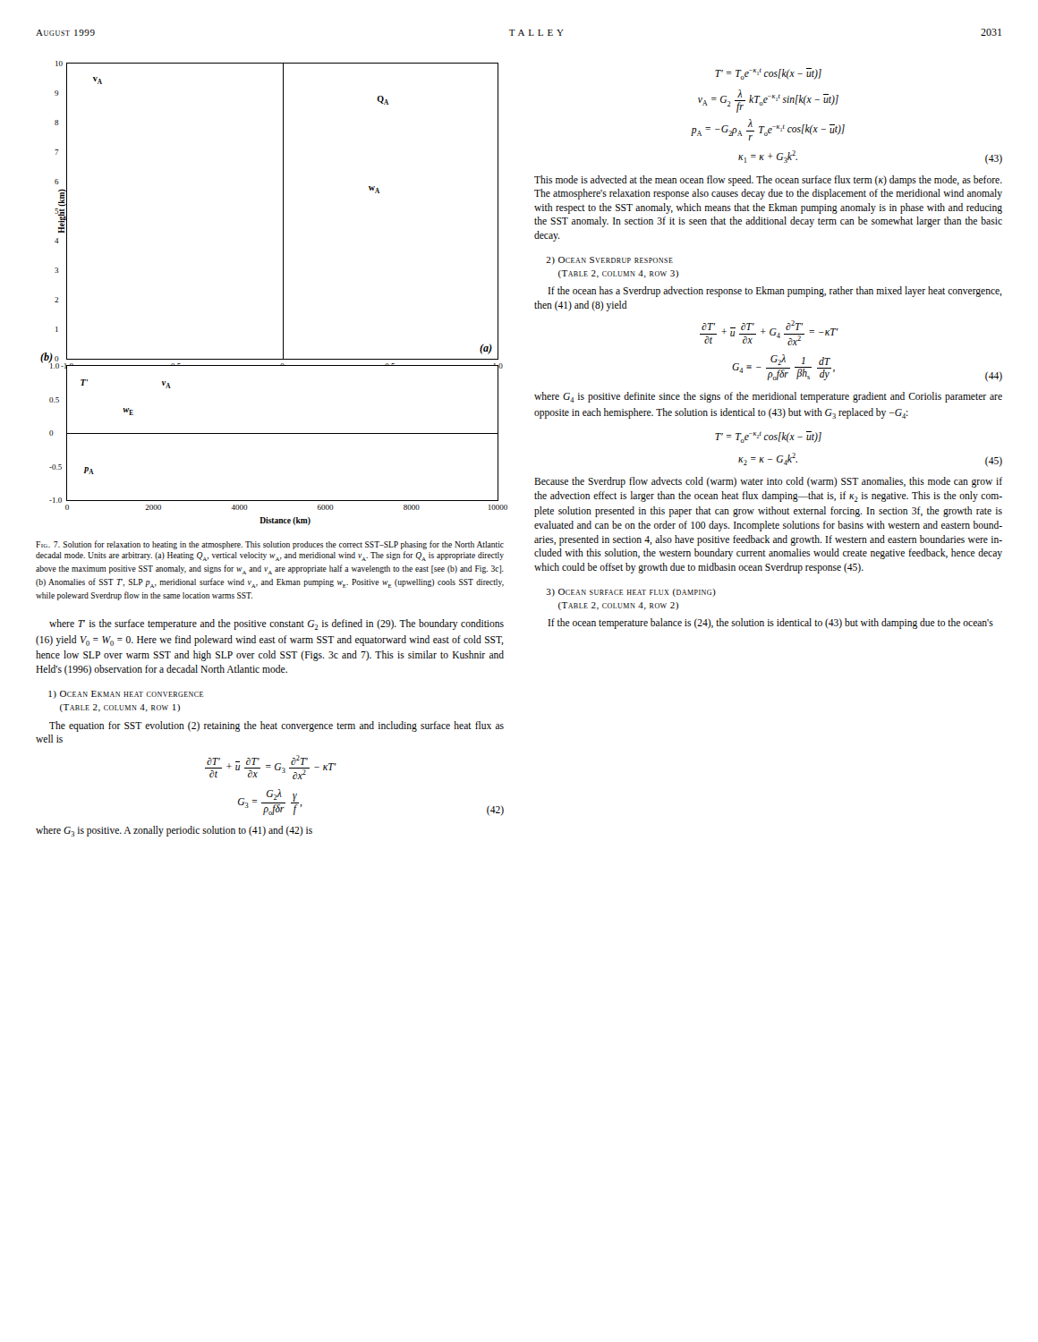August 1999
TALLEY
2031
Height (km)
10
9
8
7
6
5
4
3
2
1
0
-1.0
-0.5
0
0.5
1.0
vA
QA
wA
(a)
(b)
1.0
0.5
0
-0.5
-1.0
0
2000
4000
6000
8000
10000
T'
vA
wE
pA
Distance (km)
Fig. 7. Solution for relaxation to heating in the atmosphere. This solution produces the correct SST–SLP phasing for the North Atlantic decadal mode. Units are arbitrary. (a) Heating QA, vertical velocity wA, and meridional wind vA. The sign for QA is appropriate directly above the maximum positive SST anomaly, and signs for wA and vA are appropriate half a wavelength to the east [see (b) and Fig. 3c]. (b) Anomalies of SST T′, SLP pA, meridional surface wind vA, and Ekman pumping wE. Positive wE (upwelling) cools SST directly, while poleward Sverdrup flow in the same location warms SST.
where T′ is the surface temperature and the positive constant G2 is defined in (29). The boundary conditions (16) yield V0 = W0 = 0. Here we find poleward wind east of warm SST and equatorward wind east of cold SST, hence low SLP over warm SST and high SLP over cold SST (Figs. 3c and 7). This is similar to Kushnir and Held's (1996) observation for a decadal North Atlantic mode.
1) Ocean Ekman heat convergence (Table 2, column 4, row 1)
The equation for SST evolution (2) retaining the heat convergence term and including surface heat flux as well is
∂T′∂t + u ∂T′∂x = G3 ∂2T′∂x2 − κT′
G3 = G2λ ρofδr γf, (42)
where G3 is positive. A zonally periodic solution to (41) and (42) is
T′ = Toe−κ1t cos[k(x − ut)]
vA = G2 λfr kToe−κ1t sin[k(x − ut)]
pA = −G2ρA λr Toe−κ1t cos[k(x − ut)]
κ1 = κ + G3k2. (43)
This mode is advected at the mean ocean flow speed. The ocean surface flux term (κ) damps the mode, as before. The atmosphere's relaxation response also causes decay due to the displacement of the meridional wind anomaly with respect to the SST anomaly, which means that the Ekman pumping anomaly is in phase with and reducing the SST anomaly. In section 3f it is seen that the additional decay term can be somewhat larger than the basic decay.
2) Ocean Sverdrup response (Table 2, column 4, row 3)
If the ocean has a Sverdrup advection response to Ekman pumping, rather than mixed layer heat convergence, then (41) and (8) yield
∂T′∂t + u ∂T′∂x + G4 ∂2T′∂x2 = −κT′
G4 ≡ − G2λ ρofδr 1 βhs dT dy, (44)
where G4 is positive definite since the signs of the meridional temperature gradient and Coriolis parameter are opposite in each hemisphere. The solution is identical to (43) but with G3 replaced by −G4:
T′ = Toe−κ2t cos[k(x − ut)]
κ2 = κ − G4k2. (45)
Because the Sverdrup flow advects cold (warm) water into cold (warm) SST anomalies, this mode can grow if the advection effect is larger than the ocean heat flux damping—that is, if κ2 is negative. This is the only complete solution presented in this paper that can grow without external forcing. In section 3f, the growth rate is evaluated and can be on the order of 100 days. Incomplete solutions for basins with western and eastern boundaries, presented in section 4, also have positive feedback and growth. If western and eastern boundaries were included with this solution, the western boundary current anomalies would create negative feedback, hence decay which could be offset by growth due to midbasin ocean Sverdrup response (45).
3) Ocean surface heat flux (damping) (Table 2, column 4, row 2)
If the ocean temperature balance is (24), the solution is identical to (43) but with damping due to the ocean's